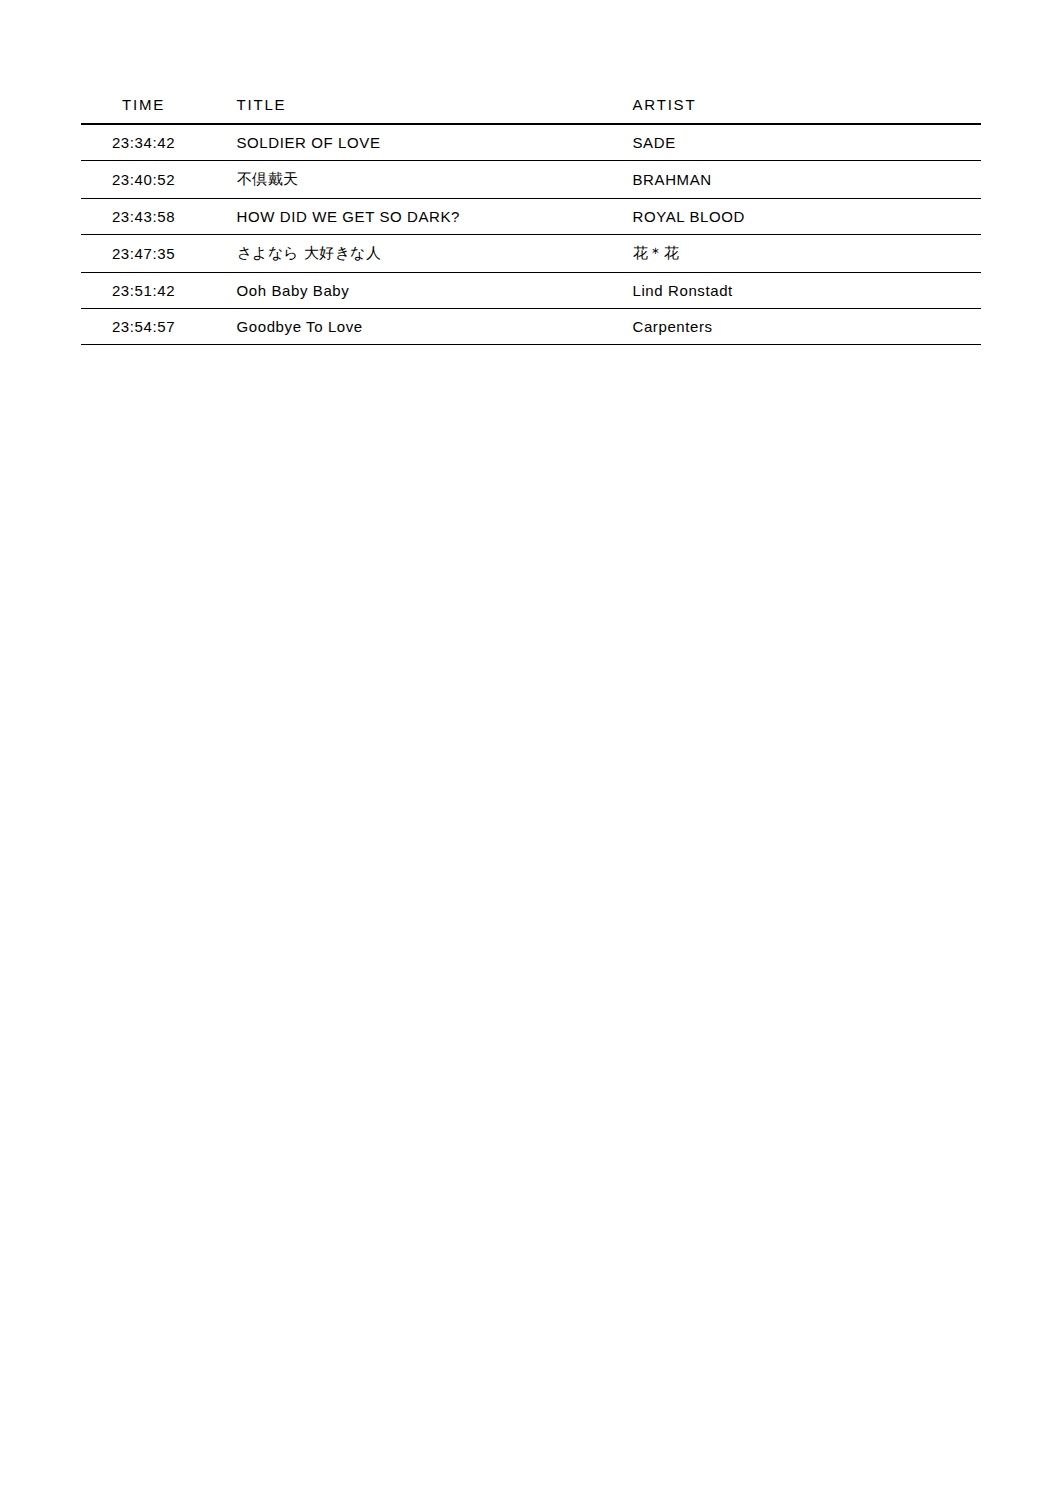| TIME | TITLE | ARTIST |
| --- | --- | --- |
| 23:34:42 | SOLDIER OF LOVE | SADE |
| 23:40:52 | 不倶戴天 | BRAHMAN |
| 23:43:58 | HOW DID WE GET SO DARK? | ROYAL BLOOD |
| 23:47:35 | さよなら 大好きな人 | 花＊花 |
| 23:51:42 | Ooh Baby Baby | Lind Ronstadt |
| 23:54:57 | Goodbye To Love | Carpenters |